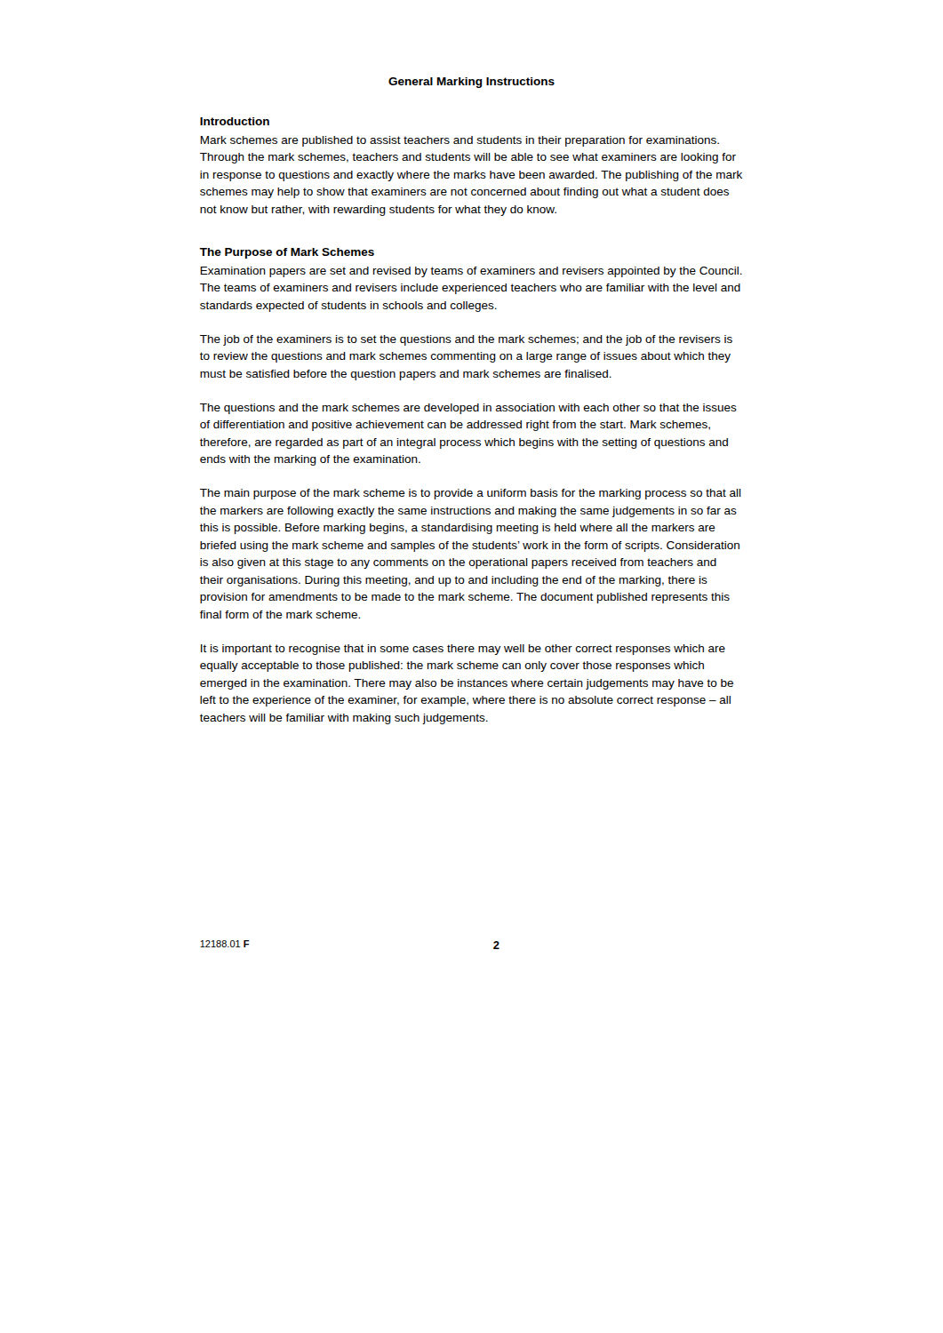General Marking Instructions
Introduction
Mark schemes are published to assist teachers and students in their preparation for examinations. Through the mark schemes, teachers and students will be able to see what examiners are looking for in response to questions and exactly where the marks have been awarded. The publishing of the mark schemes may help to show that examiners are not concerned about finding out what a student does not know but rather, with rewarding students for what they do know.
The Purpose of Mark Schemes
Examination papers are set and revised by teams of examiners and revisers appointed by the Council. The teams of examiners and revisers include experienced teachers who are familiar with the level and standards expected of students in schools and colleges.
The job of the examiners is to set the questions and the mark schemes; and the job of the revisers is to review the questions and mark schemes commenting on a large range of issues about which they must be satisfied before the question papers and mark schemes are finalised.
The questions and the mark schemes are developed in association with each other so that the issues of differentiation and positive achievement can be addressed right from the start. Mark schemes, therefore, are regarded as part of an integral process which begins with the setting of questions and ends with the marking of the examination.
The main purpose of the mark scheme is to provide a uniform basis for the marking process so that all the markers are following exactly the same instructions and making the same judgements in so far as this is possible. Before marking begins, a standardising meeting is held where all the markers are briefed using the mark scheme and samples of the students’ work in the form of scripts. Consideration is also given at this stage to any comments on the operational papers received from teachers and their organisations. During this meeting, and up to and including the end of the marking, there is provision for amendments to be made to the mark scheme. The document published represents this final form of the mark scheme.
It is important to recognise that in some cases there may well be other correct responses which are equally acceptable to those published: the mark scheme can only cover those responses which emerged in the examination. There may also be instances where certain judgements may have to be left to the experience of the examiner, for example, where there is no absolute correct response – all teachers will be familiar with making such judgements.
12188.01 F
2